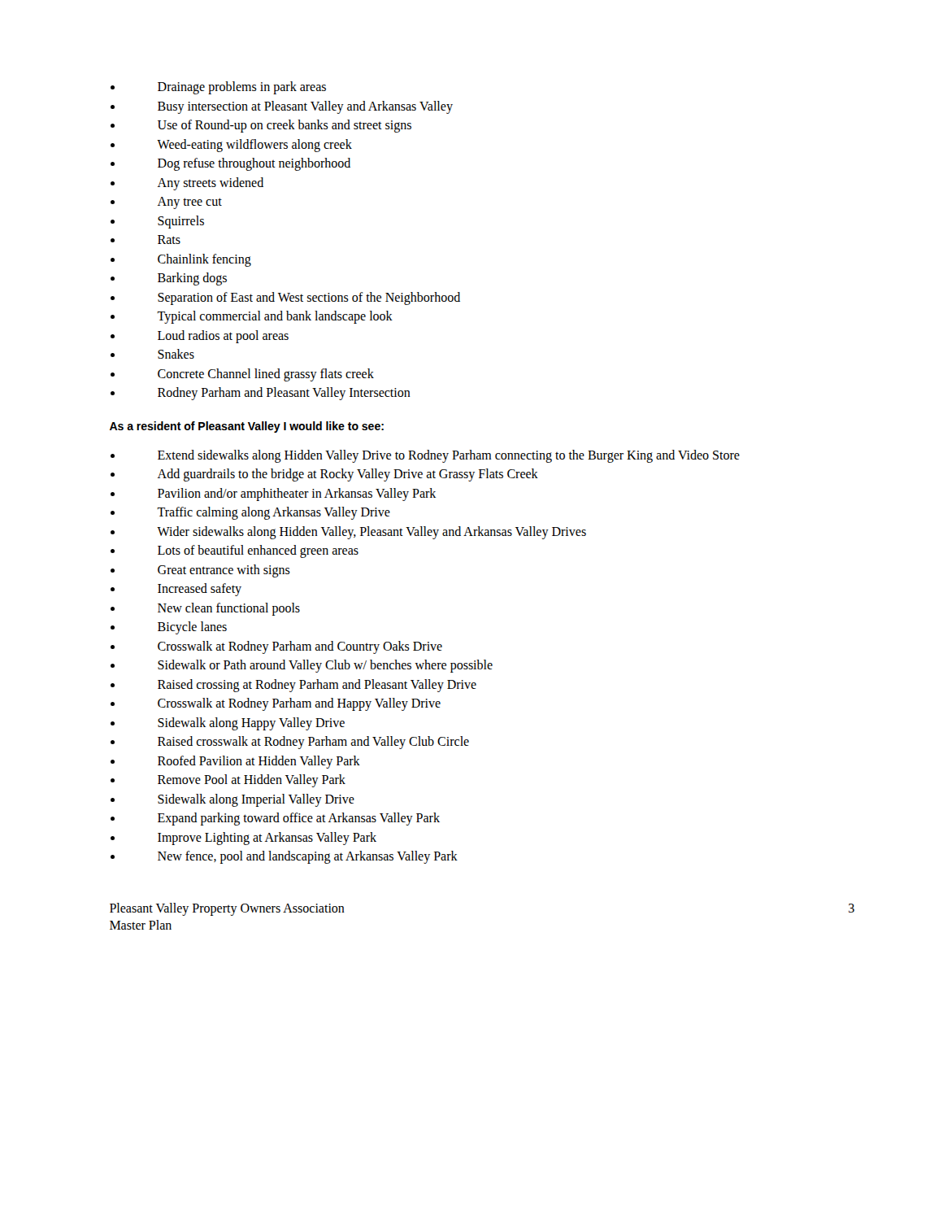Drainage problems in park areas
Busy intersection at Pleasant Valley and Arkansas Valley
Use of Round-up on creek banks and street signs
Weed-eating wildflowers along creek
Dog refuse throughout neighborhood
Any streets widened
Any tree cut
Squirrels
Rats
Chainlink fencing
Barking dogs
Separation of East and West sections of the Neighborhood
Typical commercial and bank landscape look
Loud radios at pool areas
Snakes
Concrete Channel lined grassy flats creek
Rodney Parham and Pleasant Valley Intersection
As a resident of Pleasant Valley I would like to see:
Extend sidewalks along Hidden Valley Drive to Rodney Parham connecting to the Burger King and Video Store
Add guardrails to the bridge at Rocky Valley Drive at Grassy Flats Creek
Pavilion and/or amphitheater in Arkansas Valley Park
Traffic calming along Arkansas Valley Drive
Wider sidewalks along Hidden Valley, Pleasant Valley and Arkansas Valley Drives
Lots of beautiful enhanced green areas
Great entrance with signs
Increased safety
New clean functional pools
Bicycle lanes
Crosswalk at Rodney Parham and Country Oaks Drive
Sidewalk or Path around Valley Club w/ benches where possible
Raised crossing at Rodney Parham and Pleasant Valley Drive
Crosswalk at Rodney Parham and Happy Valley Drive
Sidewalk along Happy Valley Drive
Raised crosswalk at Rodney Parham and Valley Club Circle
Roofed Pavilion at Hidden Valley Park
Remove Pool at Hidden Valley Park
Sidewalk along Imperial Valley Drive
Expand parking toward office at Arkansas Valley Park
Improve Lighting at Arkansas Valley Park
New fence, pool and landscaping at Arkansas Valley Park
Pleasant Valley Property Owners Association
Master Plan
3